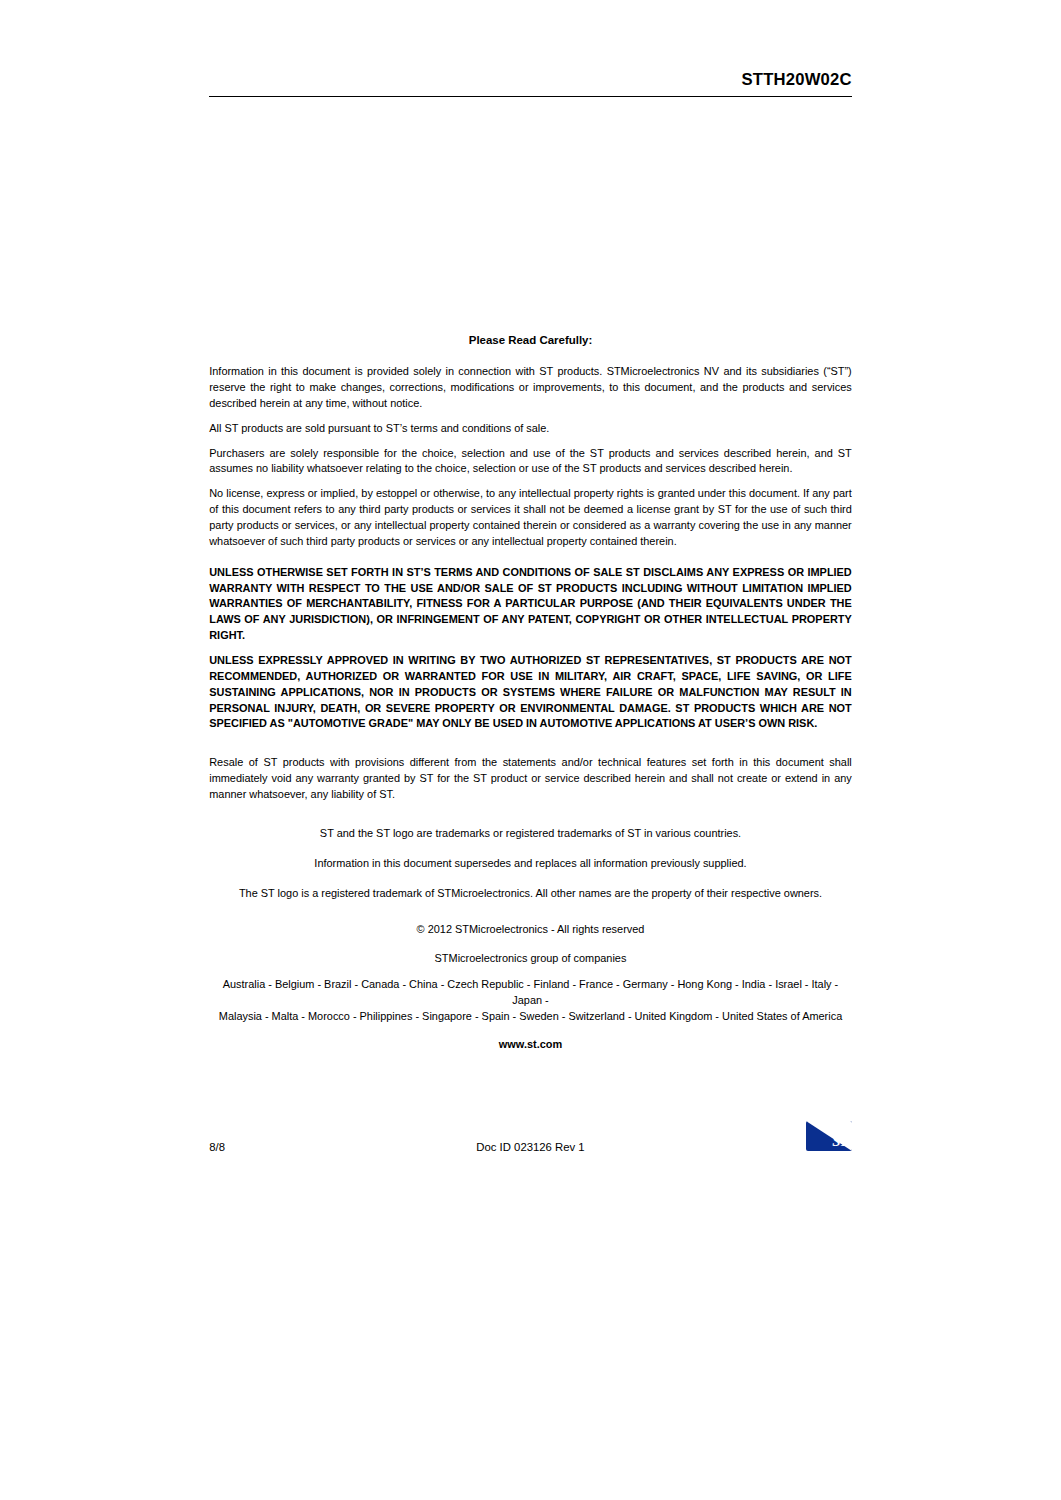STTH20W02C
Please Read Carefully:
Information in this document is provided solely in connection with ST products. STMicroelectronics NV and its subsidiaries (“ST”) reserve the right to make changes, corrections, modifications or improvements, to this document, and the products and services described herein at any time, without notice.
All ST products are sold pursuant to ST’s terms and conditions of sale.
Purchasers are solely responsible for the choice, selection and use of the ST products and services described herein, and ST assumes no liability whatsoever relating to the choice, selection or use of the ST products and services described herein.
No license, express or implied, by estoppel or otherwise, to any intellectual property rights is granted under this document. If any part of this document refers to any third party products or services it shall not be deemed a license grant by ST for the use of such third party products or services, or any intellectual property contained therein or considered as a warranty covering the use in any manner whatsoever of such third party products or services or any intellectual property contained therein.
UNLESS OTHERWISE SET FORTH IN ST’S TERMS AND CONDITIONS OF SALE ST DISCLAIMS ANY EXPRESS OR IMPLIED WARRANTY WITH RESPECT TO THE USE AND/OR SALE OF ST PRODUCTS INCLUDING WITHOUT LIMITATION IMPLIED WARRANTIES OF MERCHANTABILITY, FITNESS FOR A PARTICULAR PURPOSE (AND THEIR EQUIVALENTS UNDER THE LAWS OF ANY JURISDICTION), OR INFRINGEMENT OF ANY PATENT, COPYRIGHT OR OTHER INTELLECTUAL PROPERTY RIGHT.
UNLESS EXPRESSLY APPROVED IN WRITING BY TWO AUTHORIZED ST REPRESENTATIVES, ST PRODUCTS ARE NOT RECOMMENDED, AUTHORIZED OR WARRANTED FOR USE IN MILITARY, AIR CRAFT, SPACE, LIFE SAVING, OR LIFE SUSTAINING APPLICATIONS, NOR IN PRODUCTS OR SYSTEMS WHERE FAILURE OR MALFUNCTION MAY RESULT IN PERSONAL INJURY, DEATH, OR SEVERE PROPERTY OR ENVIRONMENTAL DAMAGE. ST PRODUCTS WHICH ARE NOT SPECIFIED AS "AUTOMOTIVE GRADE" MAY ONLY BE USED IN AUTOMOTIVE APPLICATIONS AT USER’S OWN RISK.
Resale of ST products with provisions different from the statements and/or technical features set forth in this document shall immediately void any warranty granted by ST for the ST product or service described herein and shall not create or extend in any manner whatsoever, any liability of ST.
ST and the ST logo are trademarks or registered trademarks of ST in various countries.
Information in this document supersedes and replaces all information previously supplied.
The ST logo is a registered trademark of STMicroelectronics. All other names are the property of their respective owners.
© 2012 STMicroelectronics - All rights reserved
STMicroelectronics group of companies
Australia - Belgium - Brazil - Canada - China - Czech Republic - Finland - France - Germany - Hong Kong - India - Israel - Italy - Japan -
Malaysia - Malta - Morocco - Philippines - Singapore - Spain - Sweden - Switzerland - United Kingdom - United States of America
www.st.com
8/8
Doc ID 023126 Rev 1
ST